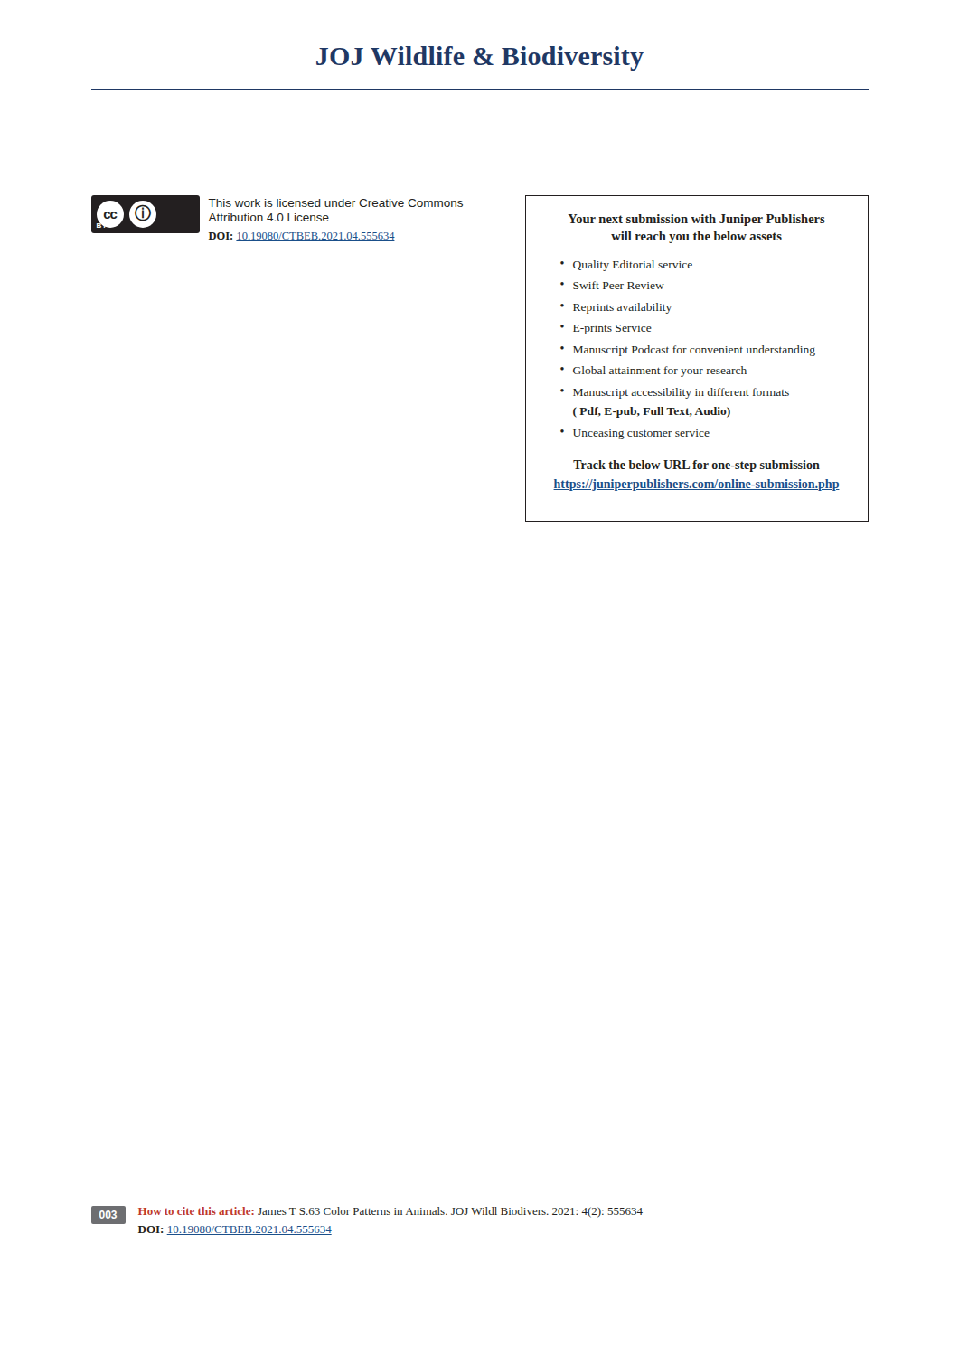JOJ Wildlife & Biodiversity
cc ⓘ BY
This work is licensed under Creative Commons Attribution 4.0 License
DOI: 10.19080/CTBEB.2021.04.555634
Your next submission with Juniper Publishers
will reach you the below assets
Quality Editorial service
Swift Peer Review
Reprints availability
E-prints Service
Manuscript Podcast for convenient understanding
Global attainment for your research
Manuscript accessibility in different formats
( Pdf, E-pub, Full Text, Audio)
Unceasing customer service
Track the below URL for one-step submission
https://juniperpublishers.com/online-submission.php
003
How to cite this article: James T S.63 Color Patterns in Animals. JOJ Wildl Biodivers. 2021: 4(2): 555634
DOI: 10.19080/CTBEB.2021.04.555634